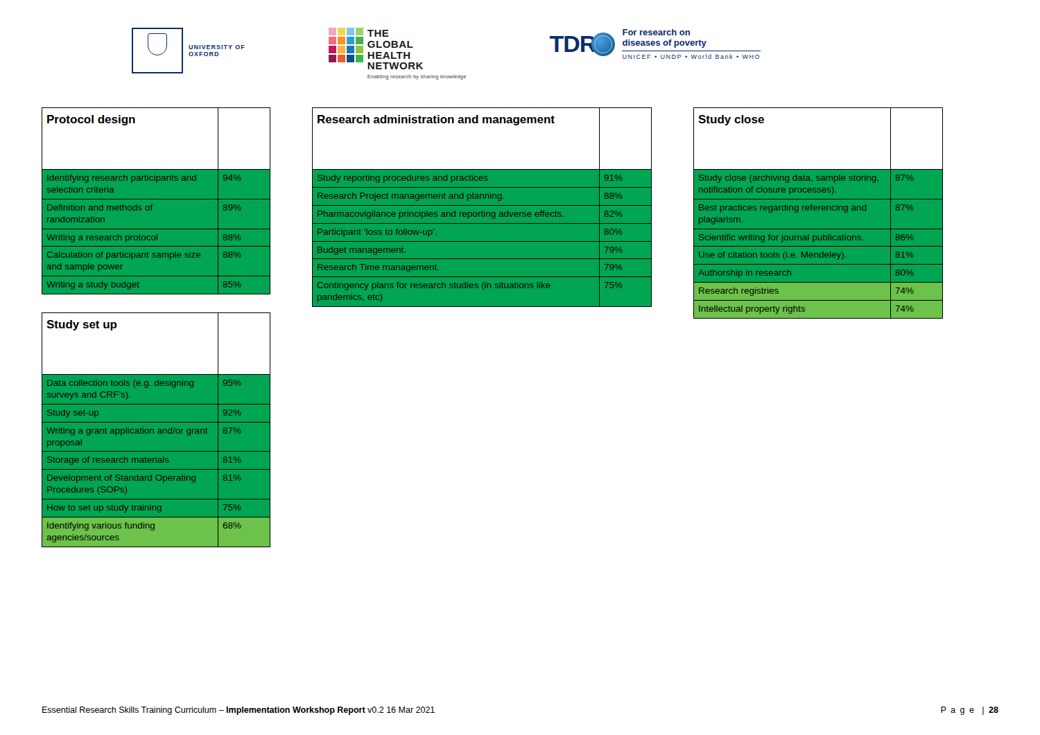UNIVERSITY OF
OXFORD
THE
GLOBAL
HEALTH
NETWORK
Enabling research by sharing knowledge
TDR
For research on
diseases of poverty
UNICEF • UNDP • World Bank • WHO
| Protocol design | |
| --- | --- |
| Identifying research participants and selection criteria | 94% |
| Definition and methods of randomization | 89% |
| Writing a research protocol | 88% |
| Calculation of participant sample size and sample power | 88% |
| Writing a study budget | 85% |
| Study set up | |
| --- | --- |
| Data collection tools (e.g. designing surveys and CRF’s). | 95% |
| Study set-up | 92% |
| Writing a grant application and/or grant proposal | 87% |
| Storage of research materials | 81% |
| Development of Standard Operating Procedures (SOPs) | 81% |
| How to set up study training | 75% |
| Identifying various funding agencies/sources | 68% |
| Research administration and management | |
| --- | --- |
| Study reporting procedures and practices | 91% |
| Research Project management and planning. | 88% |
| Pharmacovigilance principles and reporting adverse effects. | 82% |
| Participant ‘loss to follow-up’. | 80% |
| Budget management. | 79% |
| Research Time management. | 79% |
| Contingency plans for research studies (in situations like pandemics, etc) | 75% |
| Study close | |
| --- | --- |
| Study close (archiving data, sample storing, notification of closure processes). | 87% |
| Best practices regarding referencing and plagiarism. | 87% |
| Scientific writing for journal publications. | 86% |
| Use of citation tools (i.e. Mendeley). | 81% |
| Authorship in research | 80% |
| Research registries | 74% |
| Intellectual property rights | 74% |
Essential Research Skills Training Curriculum – Implementation Workshop Report v0.2 16 Mar 2021
P a g e | 28